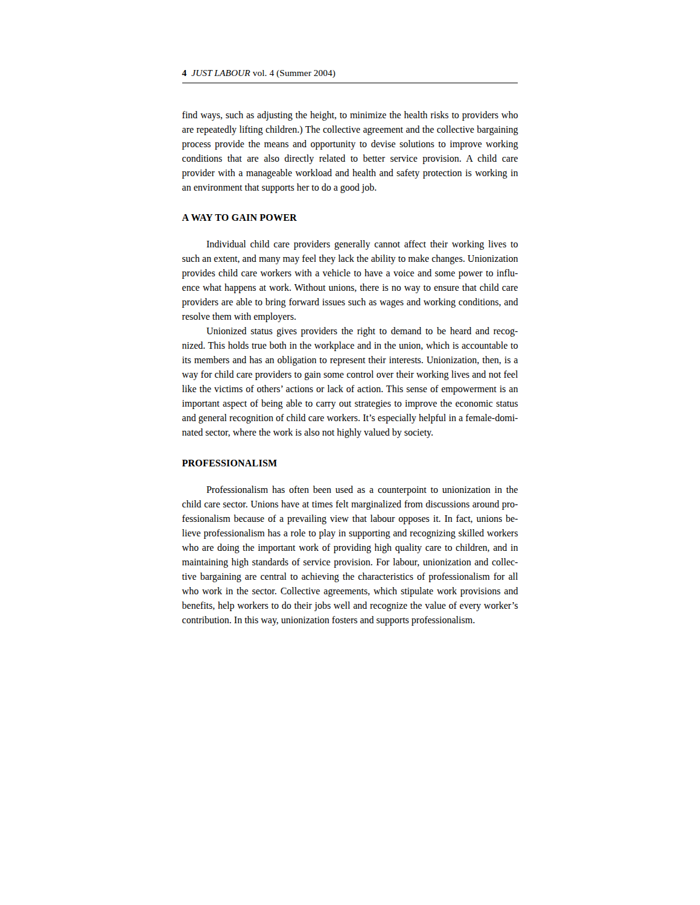4 JUST LABOUR vol. 4 (Summer 2004)
find ways, such as adjusting the height, to minimize the health risks to providers who are repeatedly lifting children.) The collective agreement and the collective bargaining process provide the means and opportunity to devise solutions to improve working conditions that are also directly related to better service provision. A child care provider with a manageable workload and health and safety protection is working in an environment that supports her to do a good job.
A Way to Gain Power
Individual child care providers generally cannot affect their working lives to such an extent, and many may feel they lack the ability to make changes. Unionization provides child care workers with a vehicle to have a voice and some power to influence what happens at work. Without unions, there is no way to ensure that child care providers are able to bring forward issues such as wages and working conditions, and resolve them with employers.
Unionized status gives providers the right to demand to be heard and recognized. This holds true both in the workplace and in the union, which is accountable to its members and has an obligation to represent their interests. Unionization, then, is a way for child care providers to gain some control over their working lives and not feel like the victims of others’ actions or lack of action. This sense of empowerment is an important aspect of being able to carry out strategies to improve the economic status and general recognition of child care workers. It’s especially helpful in a female-dominated sector, where the work is also not highly valued by society.
Professionalism
Professionalism has often been used as a counterpoint to unionization in the child care sector. Unions have at times felt marginalized from discussions around professionalism because of a prevailing view that labour opposes it. In fact, unions believe professionalism has a role to play in supporting and recognizing skilled workers who are doing the important work of providing high quality care to children, and in maintaining high standards of service provision. For labour, unionization and collective bargaining are central to achieving the characteristics of professionalism for all who work in the sector. Collective agreements, which stipulate work provisions and benefits, help workers to do their jobs well and recognize the value of every worker’s contribution. In this way, unionization fosters and supports professionalism.